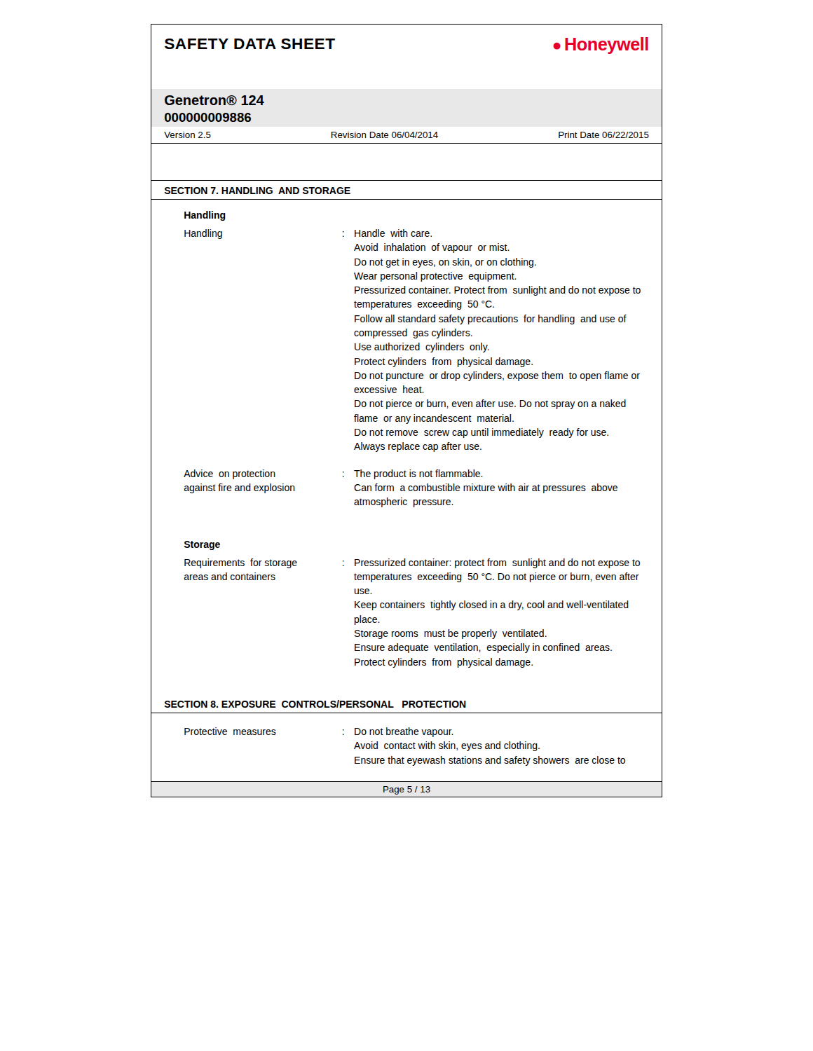SAFETY DATA SHEET ●Honeywell
Genetron® 124
000000009886
Version 2.5
Revision Date 06/04/2014
Print Date 06/22/2015
SECTION 7. HANDLING AND STORAGE
Handling
| Handling | : | Handle with care. Avoid inhalation of vapour or mist. Do not get in eyes, on skin, or on clothing. Wear personal protective equipment. Pressurized container. Protect from sunlight and do not expose to temperatures exceeding 50 °C. Follow all standard safety precautions for handling and use of compressed gas cylinders. Use authorized cylinders only. Protect cylinders from physical damage. Do not puncture or drop cylinders, expose them to open flame or excessive heat. Do not pierce or burn, even after use. Do not spray on a naked flame or any incandescent material. Do not remove screw cap until immediately ready for use. Always replace cap after use. |
| Advice on protection against fire and explosion | : | The product is not flammable. Can form a combustible mixture with air at pressures above atmospheric pressure. |
Storage
| Requirements for storage areas and containers | : | Pressurized container: protect from sunlight and do not expose to temperatures exceeding 50 °C. Do not pierce or burn, even after use. Keep containers tightly closed in a dry, cool and well-ventilated place. Storage rooms must be properly ventilated. Ensure adequate ventilation, especially in confined areas. Protect cylinders from physical damage. |
SECTION 8. EXPOSURE CONTROLS/PERSONAL PROTECTION
| Protective measures | : | Do not breathe vapour. Avoid contact with skin, eyes and clothing. Ensure that eyewash stations and safety showers are close to |
Page 5 / 13